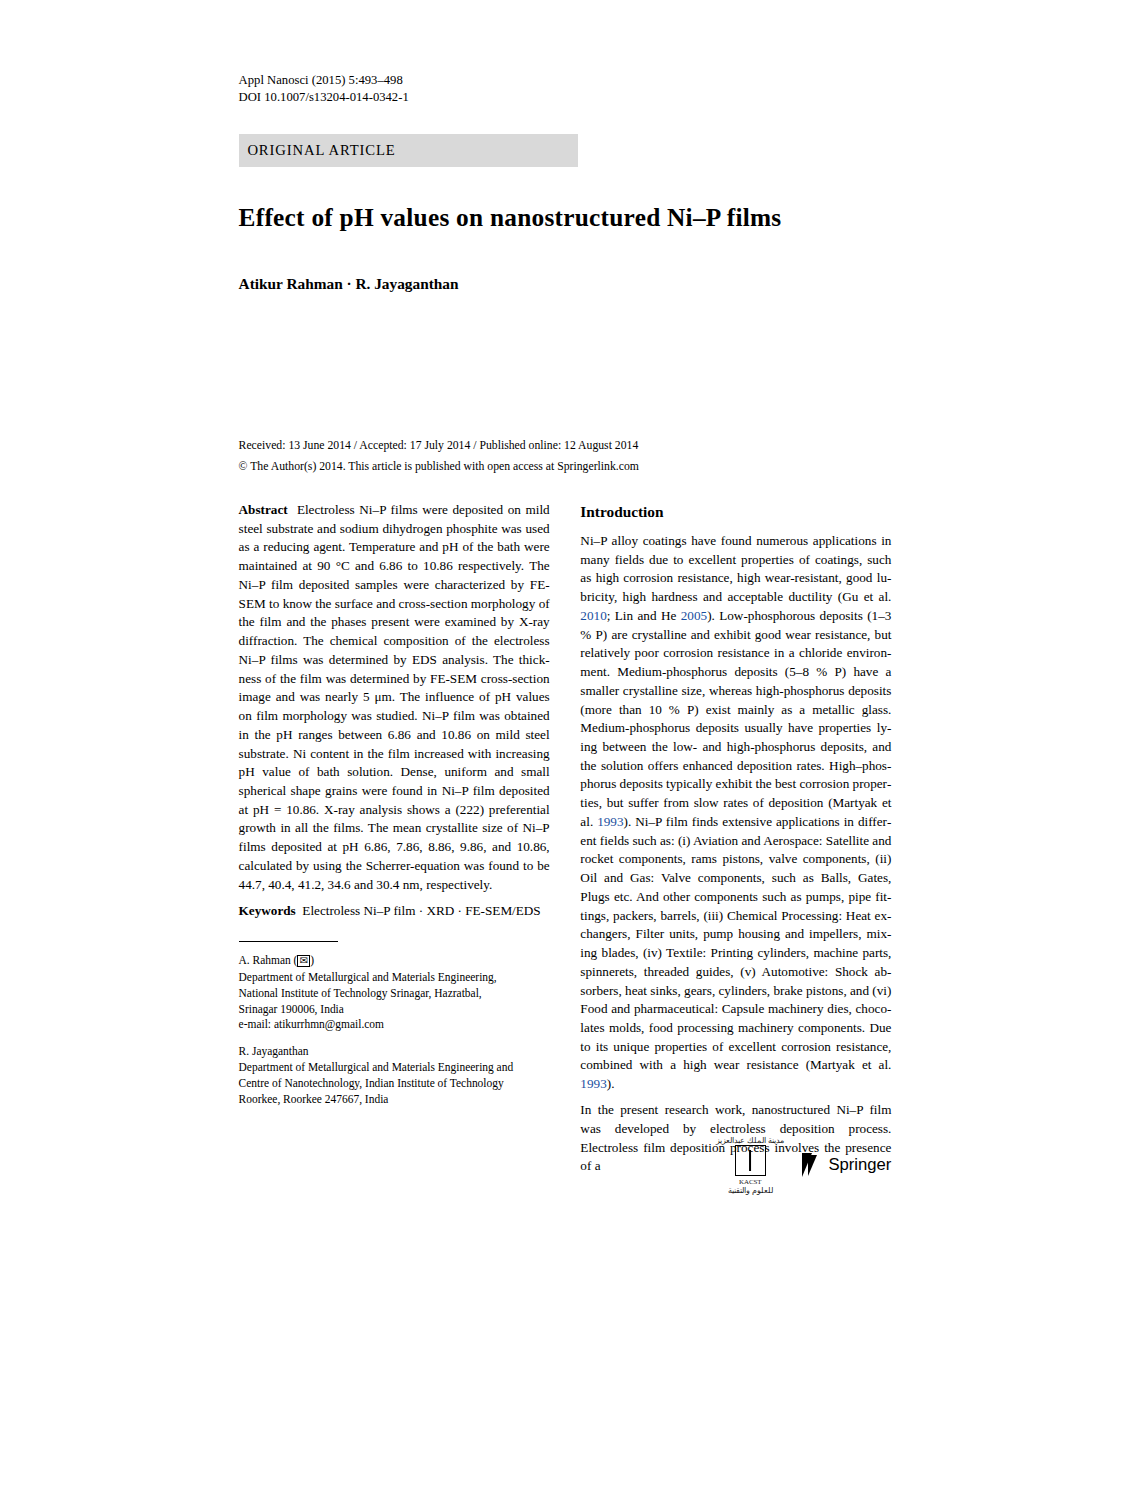Appl Nanosci (2015) 5:493–498
DOI 10.1007/s13204-014-0342-1
ORIGINAL ARTICLE
Effect of pH values on nanostructured Ni–P films
Atikur Rahman · R. Jayaganthan
Received: 13 June 2014 / Accepted: 17 July 2014 / Published online: 12 August 2014
© The Author(s) 2014. This article is published with open access at Springerlink.com
Abstract Electroless Ni–P films were deposited on mild steel substrate and sodium dihydrogen phosphite was used as a reducing agent. Temperature and pH of the bath were maintained at 90 °C and 6.86 to 10.86 respectively. The Ni–P film deposited samples were characterized by FE-SEM to know the surface and cross-section morphology of the film and the phases present were examined by X-ray diffraction. The chemical composition of the electroless Ni–P films was determined by EDS analysis. The thickness of the film was determined by FE-SEM cross-section image and was nearly 5 μm. The influence of pH values on film morphology was studied. Ni–P film was obtained in the pH ranges between 6.86 and 10.86 on mild steel substrate. Ni content in the film increased with increasing pH value of bath solution. Dense, uniform and small spherical shape grains were found in Ni–P film deposited at pH = 10.86. X-ray analysis shows a (222) preferential growth in all the films. The mean crystallite size of Ni–P films deposited at pH 6.86, 7.86, 8.86, 9.86, and 10.86, calculated by using the Scherrer-equation was found to be 44.7, 40.4, 41.2, 34.6 and 30.4 nm, respectively.
Keywords Electroless Ni–P film · XRD · FE-SEM/EDS
A. Rahman (✉)
Department of Metallurgical and Materials Engineering,
National Institute of Technology Srinagar, Hazratbal,
Srinagar 190006, India
e-mail: atikurrhmn@gmail.com
R. Jayaganthan
Department of Metallurgical and Materials Engineering and
Centre of Nanotechnology, Indian Institute of Technology
Roorkee, Roorkee 247667, India
Introduction
Ni–P alloy coatings have found numerous applications in many fields due to excellent properties of coatings, such as high corrosion resistance, high wear-resistant, good lubricity, high hardness and acceptable ductility (Gu et al. 2010; Lin and He 2005). Low-phosphorous deposits (1–3 % P) are crystalline and exhibit good wear resistance, but relatively poor corrosion resistance in a chloride environment. Medium-phosphorus deposits (5–8 % P) have a smaller crystalline size, whereas high-phosphorus deposits (more than 10 % P) exist mainly as a metallic glass. Medium-phosphorus deposits usually have properties lying between the low- and high-phosphorus deposits, and the solution offers enhanced deposition rates. High–phosphorus deposits typically exhibit the best corrosion properties, but suffer from slow rates of deposition (Martyak et al. 1993). Ni–P film finds extensive applications in different fields such as: (i) Aviation and Aerospace: Satellite and rocket components, rams pistons, valve components, (ii) Oil and Gas: Valve components, such as Balls, Gates, Plugs etc. And other components such as pumps, pipe fittings, packers, barrels, (iii) Chemical Processing: Heat exchangers, Filter units, pump housing and impellers, mixing blades, (iv) Textile: Printing cylinders, machine parts, spinnerets, threaded guides, (v) Automotive: Shock absorbers, heat sinks, gears, cylinders, brake pistons, and (vi) Food and pharmaceutical: Capsule machinery dies, chocolates molds, food processing machinery components. Due to its unique properties of excellent corrosion resistance, combined with a high wear resistance (Martyak et al. 1993).
In the present research work, nanostructured Ni–P film was developed by electroless deposition process. Electroless film deposition process involves the presence of a
مدينة الملك عبدالعزيز
KACST
للعلوم والتقنية
Springer